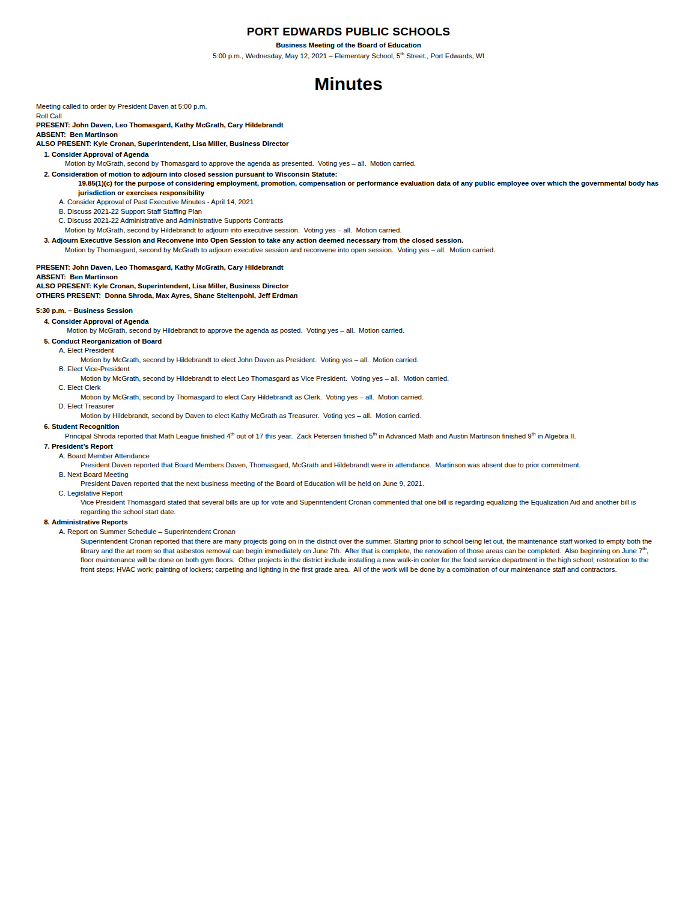PORT EDWARDS PUBLIC SCHOOLS
Business Meeting of the Board of Education
5:00 p.m., Wednesday, May 12, 2021 – Elementary School, 5th Street., Port Edwards, WI
Minutes
Meeting called to order by President Daven at 5:00 p.m.
Roll Call
PRESENT: John Daven, Leo Thomasgard, Kathy McGrath, Cary Hildebrandt
ABSENT: Ben Martinson
ALSO PRESENT: Kyle Cronan, Superintendent, Lisa Miller, Business Director
Consider Approval of Agenda
Motion by McGrath, second by Thomasgard to approve the agenda as presented. Voting yes – all. Motion carried.
Consideration of motion to adjourn into closed session pursuant to Wisconsin Statute:
19.85(1)(c) for the purpose of considering employment, promotion, compensation or performance evaluation data of any public employee over which the governmental body has jurisdiction or exercises responsibility
Consider Approval of Past Executive Minutes - April 14, 2021
Discuss 2021-22 Support Staff Staffing Plan
Discuss 2021-22 Administrative and Administrative Supports Contracts
Motion by McGrath, second by Hildebrandt to adjourn into executive session. Voting yes – all. Motion carried.
Adjourn Executive Session and Reconvene into Open Session to take any action deemed necessary from the closed session.
Motion by Thomasgard, second by McGrath to adjourn executive session and reconvene into open session. Voting yes – all. Motion carried.
PRESENT: John Daven, Leo Thomasgard, Kathy McGrath, Cary Hildebrandt
ABSENT: Ben Martinson
ALSO PRESENT: Kyle Cronan, Superintendent, Lisa Miller, Business Director
OTHERS PRESENT: Donna Shroda, Max Ayres, Shane Steltenpohl, Jeff Erdman
5:30 p.m. – Business Session
Consider Approval of Agenda
Motion by McGrath, second by Hildebrandt to approve the agenda as posted. Voting yes – all. Motion carried.
Conduct Reorganization of Board
Elect President
Motion by McGrath, second by Hildebrandt to elect John Daven as President. Voting yes – all. Motion carried.
Elect Vice-President
Motion by McGrath, second by Hildebrandt to elect Leo Thomasgard as Vice President. Voting yes – all. Motion carried.
Elect Clerk
Motion by McGrath, second by Thomasgard to elect Cary Hildebrandt as Clerk. Voting yes – all. Motion carried.
Elect Treasurer
Motion by Hildebrandt, second by Daven to elect Kathy McGrath as Treasurer. Voting yes – all. Motion carried.
Student Recognition
Principal Shroda reported that Math League finished 4th out of 17 this year. Zack Petersen finished 5th in Advanced Math and Austin Martinson finished 9th in Algebra II.
President’s Report
Board Member Attendance
President Daven reported that Board Members Daven, Thomasgard, McGrath and Hildebrandt were in attendance. Martinson was absent due to prior commitment.
Next Board Meeting
President Daven reported that the next business meeting of the Board of Education will be held on June 9, 2021.
Legislative Report
Vice President Thomasgard stated that several bills are up for vote and Superintendent Cronan commented that one bill is regarding equalizing the Equalization Aid and another bill is regarding the school start date.
Administrative Reports
Report on Summer Schedule – Superintendent Cronan
Superintendent Cronan reported that there are many projects going on in the district over the summer. Starting prior to school being let out, the maintenance staff worked to empty both the library and the art room so that asbestos removal can begin immediately on June 7th. After that is complete, the renovation of those areas can be completed. Also beginning on June 7th, floor maintenance will be done on both gym floors. Other projects in the district include installing a new walk-in cooler for the food service department in the high school; restoration to the front steps; HVAC work; painting of lockers; carpeting and lighting in the first grade area. All of the work will be done by a combination of our maintenance staff and contractors.